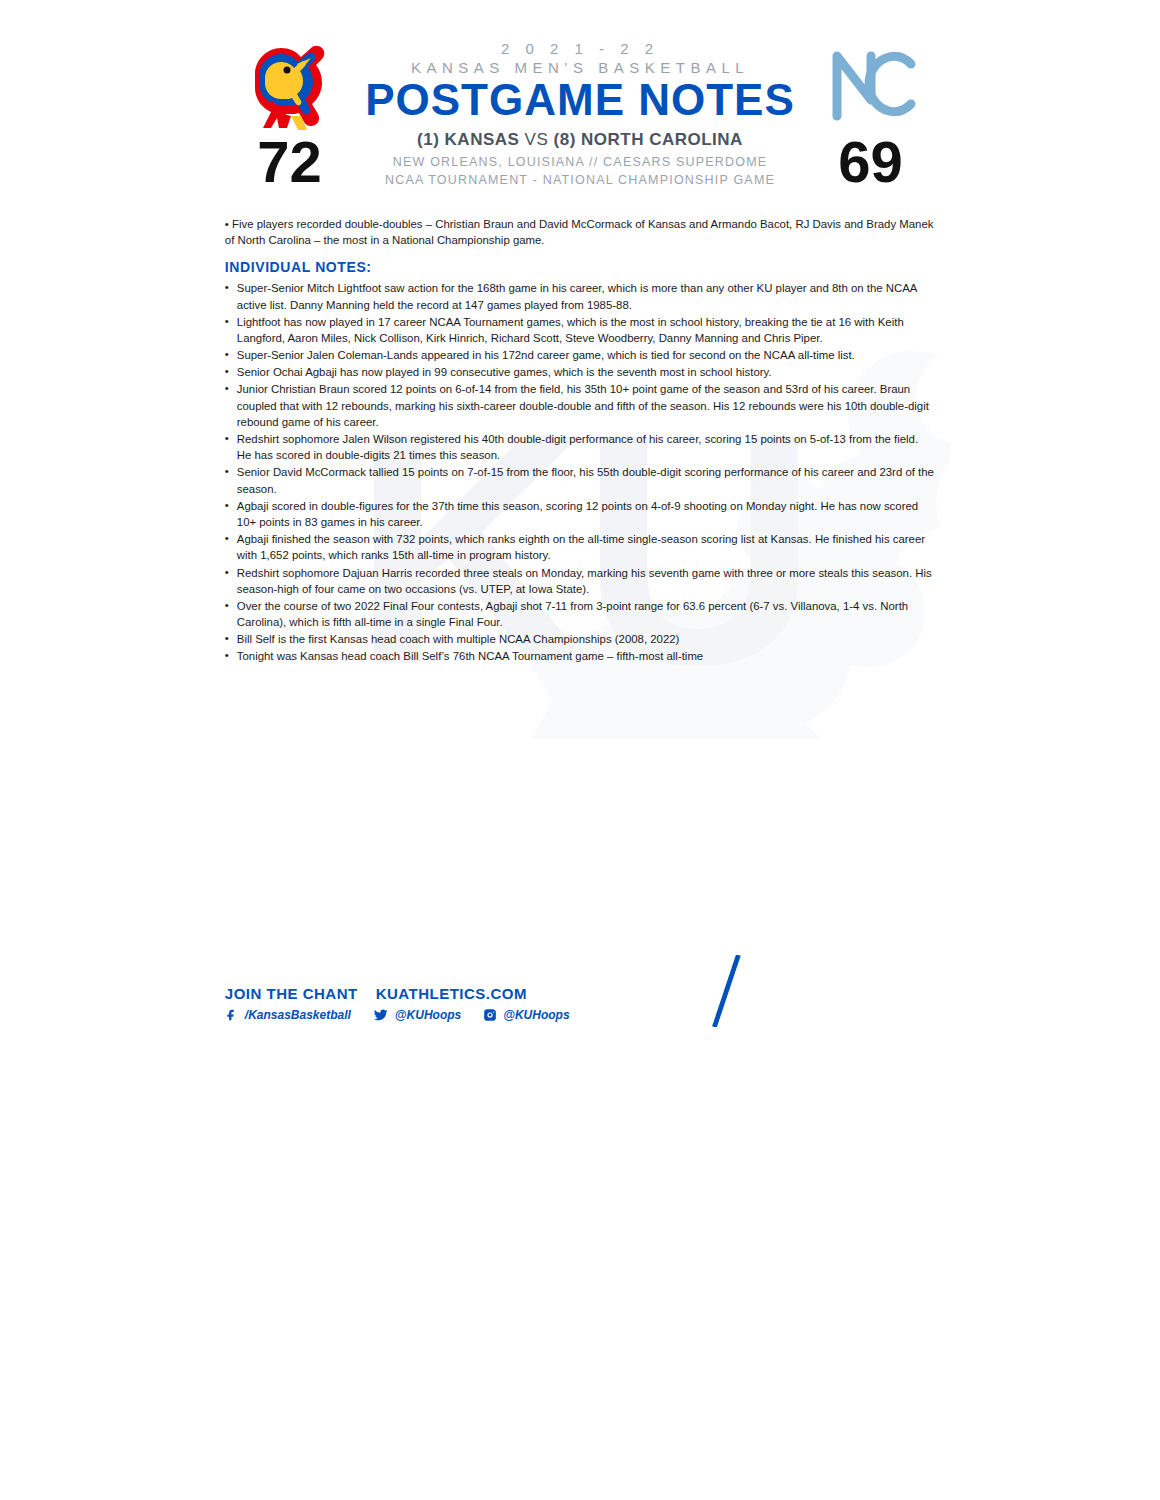KU
72
2 0 2 1 - 2 2
KANSAS MEN’S BASKETBALL
POSTGAME NOTES
(1) KANSAS VS (8) NORTH CAROLINA
NEW ORLEANS, LOUISIANA // CAESARS SUPERDOME
NCAA TOURNAMENT - NATIONAL CHAMPIONSHIP GAME
69
• Five players recorded double-doubles – Christian Braun and David McCormack of Kansas and Armando Bacot, RJ Davis and Brady Manek of North Carolina – the most in a National Championship game.
INDIVIDUAL NOTES:
Super-Senior Mitch Lightfoot saw action for the 168th game in his career, which is more than any other KU player and 8th on the NCAA active list. Danny Manning held the record at 147 games played from 1985-88.
Lightfoot has now played in 17 career NCAA Tournament games, which is the most in school history, breaking the tie at 16 with Keith Langford, Aaron Miles, Nick Collison, Kirk Hinrich, Richard Scott, Steve Woodberry, Danny Manning and Chris Piper.
Super-Senior Jalen Coleman-Lands appeared in his 172nd career game, which is tied for second on the NCAA all-time list.
Senior Ochai Agbaji has now played in 99 consecutive games, which is the seventh most in school history.
Junior Christian Braun scored 12 points on 6-of-14 from the field, his 35th 10+ point game of the season and 53rd of his career. Braun coupled that with 12 rebounds, marking his sixth-career double-double and fifth of the season. His 12 rebounds were his 10th double-digit rebound game of his career.
Redshirt sophomore Jalen Wilson registered his 40th double-digit performance of his career, scoring 15 points on 5-of-13 from the field. He has scored in double-digits 21 times this season.
Senior David McCormack tallied 15 points on 7-of-15 from the floor, his 55th double-digit scoring performance of his career and 23rd of the season.
Agbaji scored in double-figures for the 37th time this season, scoring 12 points on 4-of-9 shooting on Monday night. He has now scored 10+ points in 83 games in his career.
Agbaji finished the season with 732 points, which ranks eighth on the all-time single-season scoring list at Kansas. He finished his career with 1,652 points, which ranks 15th all-time in program history.
Redshirt sophomore Dajuan Harris recorded three steals on Monday, marking his seventh game with three or more steals this season. His season-high of four came on two occasions (vs. UTEP, at Iowa State).
Over the course of two 2022 Final Four contests, Agbaji shot 7-11 from 3-point range for 63.6 percent (6-7 vs. Villanova, 1-4 vs. North Carolina), which is fifth all-time in a single Final Four.
Bill Self is the first Kansas head coach with multiple NCAA Championships (2008, 2022)
Tonight was Kansas head coach Bill Self’s 76th NCAA Tournament game – fifth-most all-time
JOIN THE CHANT KUATHLETICS.COM
/KansasBasketball @KUHoops @KUHoops